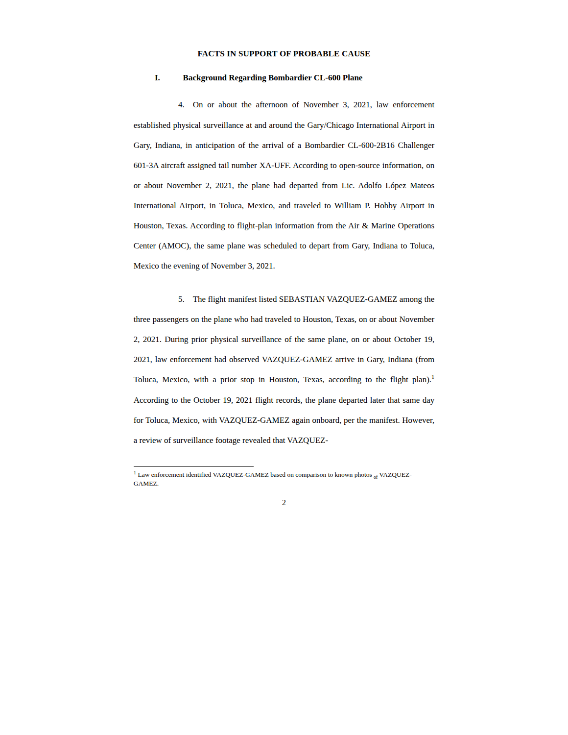FACTS IN SUPPORT OF PROBABLE CAUSE
I. Background Regarding Bombardier CL‑600 Plane
4. On or about the afternoon of November 3, 2021, law enforcement established physical surveillance at and around the Gary/Chicago International Airport in Gary, Indiana, in anticipation of the arrival of a Bombardier CL‑600‑2B16 Challenger 601-3A aircraft assigned tail number XA-UFF. According to open-source information, on or about November 2, 2021, the plane had departed from Lic. Adolfo López Mateos International Airport, in Toluca, Mexico, and traveled to William P. Hobby Airport in Houston, Texas. According to flight-plan information from the Air & Marine Operations Center (AMOC), the same plane was scheduled to depart from Gary, Indiana to Toluca, Mexico the evening of November 3, 2021.
5. The flight manifest listed SEBASTIAN VAZQUEZ-GAMEZ among the three passengers on the plane who had traveled to Houston, Texas, on or about November 2, 2021. During prior physical surveillance of the same plane, on or about October 19, 2021, law enforcement had observed VAZQUEZ-GAMEZ arrive in Gary, Indiana (from Toluca, Mexico, with a prior stop in Houston, Texas, according to the flight plan).1 According to the October 19, 2021 flight records, the plane departed later that same day for Toluca, Mexico, with VAZQUEZ-GAMEZ again onboard, per the manifest. However, a review of surveillance footage revealed that VAZQUEZ-
1 Law enforcement identified VAZQUEZ-GAMEZ based on comparison to known photos of VAZQUEZ-GAMEZ.
2